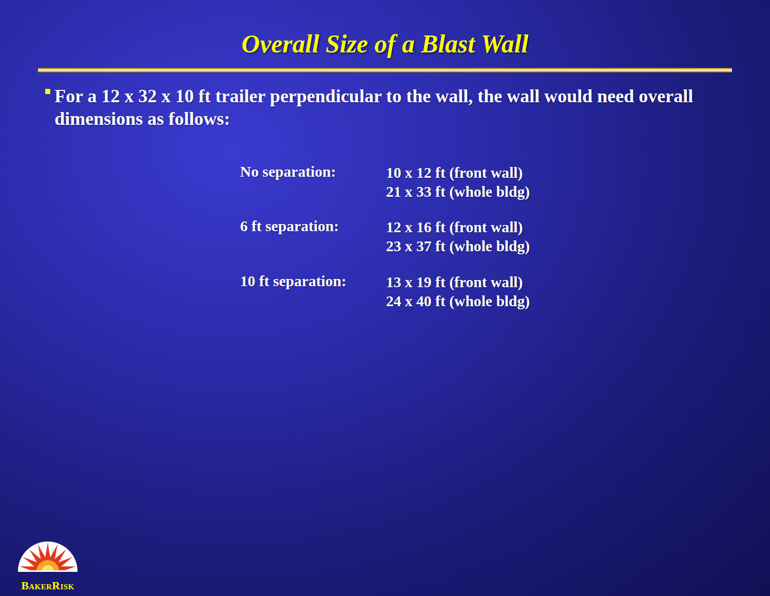Overall Size of a Blast Wall
For a 12 x 32 x 10 ft trailer perpendicular to the wall, the wall would need overall dimensions as follows:
| No separation: | 10 x 12 ft (front wall) 21 x 33 ft (whole bldg) |
| 6 ft separation: | 12 x 16 ft (front wall) 23 x 37 ft (whole bldg) |
| 10 ft separation: | 13 x 19 ft (front wall) 24 x 40 ft (whole bldg) |
BakerRisk